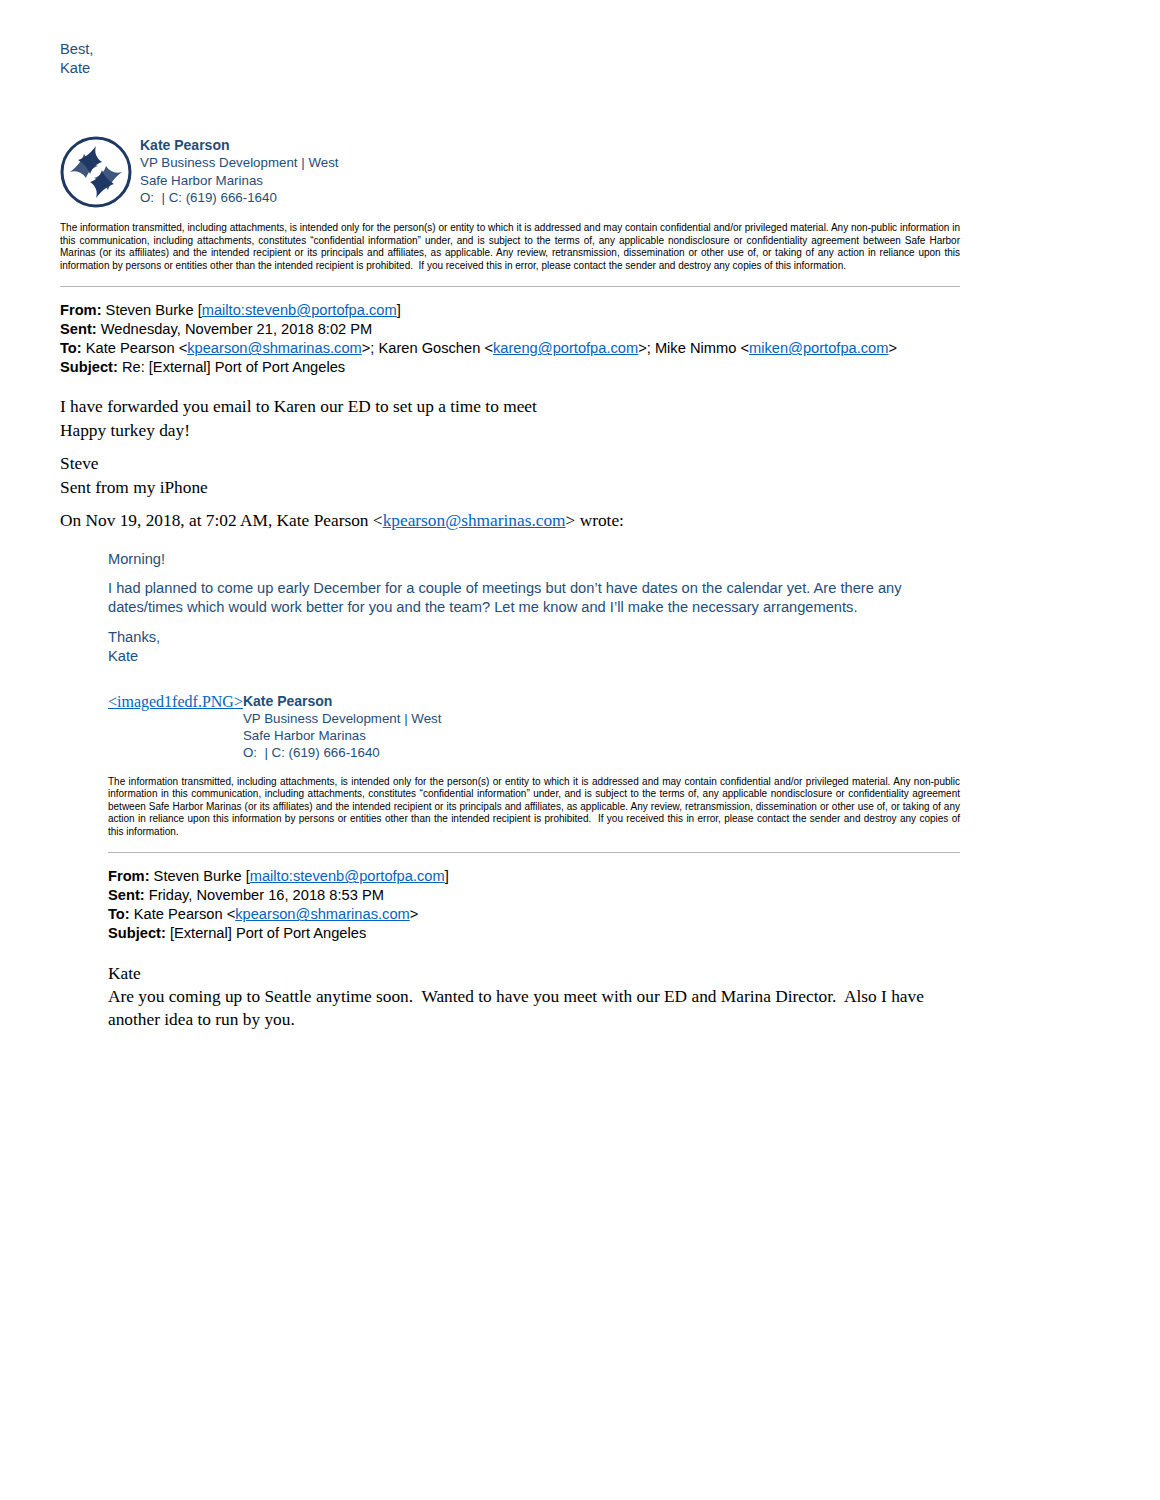Best,
Kate
| | Kate Pearson VP Business Development / West Safe Harbor Marinas O: / C: (619) 666-1640 |
The information transmitted, including attachments, is intended only for the person(s) or entity to which it is addressed and may contain confidential and/or privileged material. Any non-public information in this communication, including attachments, constitutes “confidential information” under, and is subject to the terms of, any applicable nondisclosure or confidentiality agreement between Safe Harbor Marinas (or its affiliates) and the intended recipient or its principals and affiliates, as applicable. Any review, retransmission, dissemination or other use of, or taking of any action in reliance upon this information by persons or entities other than the intended recipient is prohibited. If you received this in error, please contact the sender and destroy any copies of this information.
From: Steven Burke [mailto:stevenb@portofpa.com]
Sent: Wednesday, November 21, 2018 8:02 PM
To: Kate Pearson <kpearson@shmarinas.com>; Karen Goschen <kareng@portofpa.com>; Mike Nimmo <miken@portofpa.com>
Subject: Re: [External] Port of Port Angeles
I have forwarded you email to Karen our ED to set up a time to meet
Happy turkey day!
Steve
Sent from my iPhone
On Nov 19, 2018, at 7:02 AM, Kate Pearson <kpearson@shmarinas.com> wrote:
Morning!
I had planned to come up early December for a couple of meetings but don’t have dates on the calendar yet. Are there any dates/times which would work better for you and the team? Let me know and I’ll make the necessary arrangements.
Thanks,
Kate
| <imaged1fedf.PNG> | Kate Pearson VP Business Development / West Safe Harbor Marinas O: / C: (619) 666-1640 |
The information transmitted, including attachments, is intended only for the person(s) or entity to which it is addressed and may contain confidential and/or privileged material. Any non-public information in this communication, including attachments, constitutes “confidential information” under, and is subject to the terms of, any applicable nondisclosure or confidentiality agreement between Safe Harbor Marinas (or its affiliates) and the intended recipient or its principals and affiliates, as applicable. Any review, retransmission, dissemination or other use of, or taking of any action in reliance upon this information by persons or entities other than the intended recipient is prohibited. If you received this in error, please contact the sender and destroy any copies of this information.
From: Steven Burke [mailto:stevenb@portofpa.com]
Sent: Friday, November 16, 2018 8:53 PM
To: Kate Pearson <kpearson@shmarinas.com>
Subject: [External] Port of Port Angeles
Kate
Are you coming up to Seattle anytime soon. Wanted to have you meet with our ED and Marina Director. Also I have another idea to run by you.